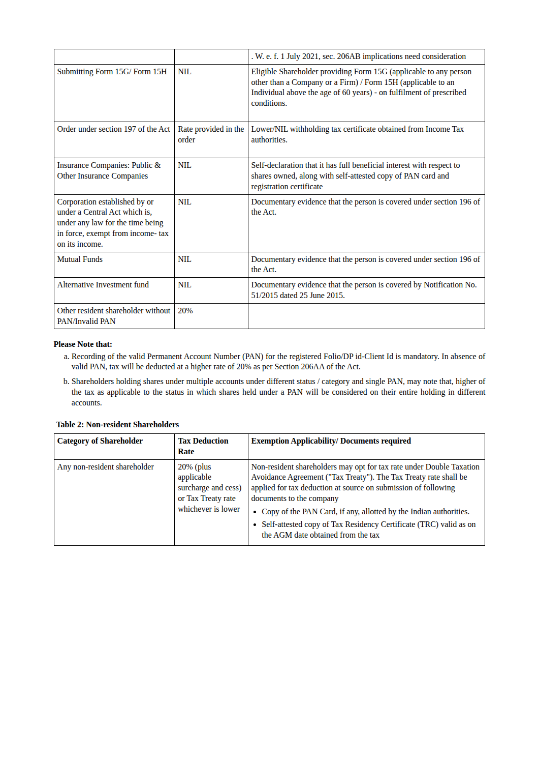| | | . W. e. f. 1 July 2021, sec. 206AB implications need consideration |
| Submitting Form 15G/ Form 15H | NIL | Eligible Shareholder providing Form 15G (applicable to any person other than a Company or a Firm) / Form 15H (applicable to an Individual above the age of 60 years) - on fulfilment of prescribed conditions. |
| Order under section 197 of the Act | Rate provided in the order | Lower/NIL withholding tax certificate obtained from Income Tax authorities. |
| Insurance Companies: Public & Other Insurance Companies | NIL | Self-declaration that it has full beneficial interest with respect to shares owned, along with self-attested copy of PAN card and registration certificate |
| Corporation established by or under a Central Act which is, under any law for the time being in force, exempt from income- tax on its income. | NIL | Documentary evidence that the person is covered under section 196 of the Act. |
| Mutual Funds | NIL | Documentary evidence that the person is covered under section 196 of the Act. |
| Alternative Investment fund | NIL | Documentary evidence that the person is covered by Notification No. 51/2015 dated 25 June 2015. |
| Other resident shareholder without PAN/Invalid PAN | 20% | |
Please Note that:
Recording of the valid Permanent Account Number (PAN) for the registered Folio/DP id-Client Id is mandatory. In absence of valid PAN, tax will be deducted at a higher rate of 20% as per Section 206AA of the Act.
Shareholders holding shares under multiple accounts under different status / category and single PAN, may note that, higher of the tax as applicable to the status in which shares held under a PAN will be considered on their entire holding in different accounts.
Table 2: Non-resident Shareholders
| Category of Shareholder | Tax Deduction Rate | Exemption Applicability/ Documents required |
| --- | --- | --- |
| Any non-resident shareholder | 20% (plus applicable surcharge and cess) or Tax Treaty rate whichever is lower | Non-resident shareholders may opt for tax rate under Double Taxation Avoidance Agreement ("Tax Treaty"). The Tax Treaty rate shall be applied for tax deduction at source on submission of following documents to the company Copy of the PAN Card, if any, allotted by the Indian authorities. Self-attested copy of Tax Residency Certificate (TRC) valid as on the AGM date obtained from the tax |